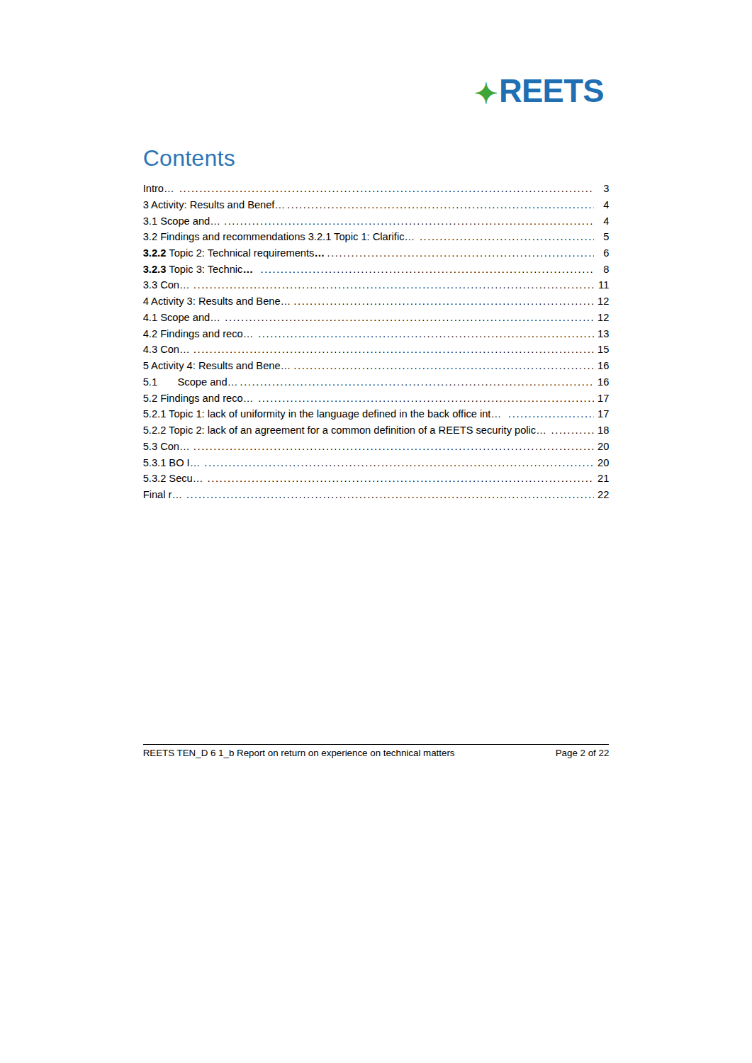✦REETS
Contents
Introduction .................................................................................................................................................................. 3
3 Activity: Results and Benefits of the Analysis ................................................................................................................. 4
3.1 Scope and Objectives ......................................................................................................................................... 4
3.2 Findings and recommendations 3.2.1 Topic 1: Clarification of terminology ....................................................... 5
3.2.2 Topic 2: Technical requirements for registration ....................................................................................... 6
3.2.3 Topic 3: Technical accreditation ......................................................................................................................... 8
3.3 Conclusions ....................................................................................................................................................... 11
4 Activity 3: Results and Benefits of the Analysis .............................................................................................................. 12
4.1 Scope and Objectives ....................................................................................................................................... 12
4.2 Findings and recommendations ....................................................................................................................... 13
4.3 Conclusions ....................................................................................................................................................... 15
5 Activity 4: Results and Benefits of the Analysis .............................................................................................................. 16
5.1 Scope and Objectives ............................................................................................................................. 16
5.2 Findings and recommendations ....................................................................................................................... 17
5.2.1 Topic 1: lack of uniformity in the language defined in the back office interface business processes ........................... 17
5.2.2 Topic 2: lack of an agreement for a common definition of a REETS security policy in the end-to-end process ............. 18
5.3 Conclusions ....................................................................................................................................................... 20
5.3.1 BO Interfaces ................................................................................................................................................. 20
5.3.2 Security Policy ................................................................................................................................................ 21
Final remarks ......................................................................................................................................................... 22
REETS TEN_D 6 1_b Report on return on experience on technical matters
Page 2 of 22